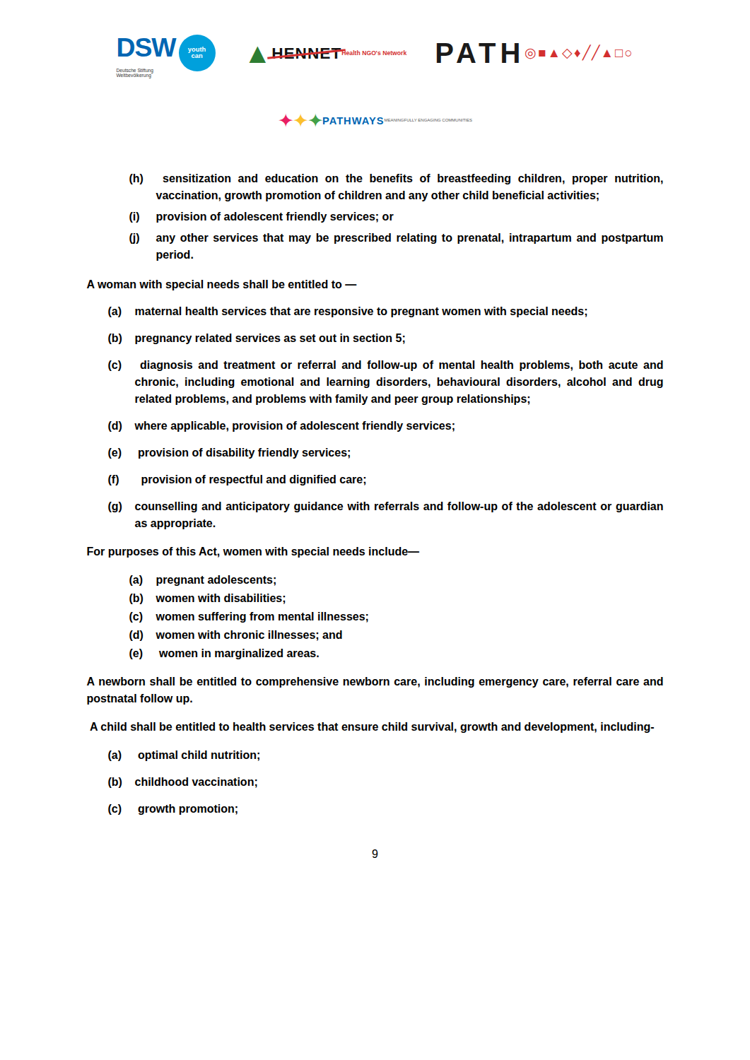DSW
Deutsche Stiftung
Weltbevölkerung
youth can
▲
HENNET
Health NGO's Network
PATH
◎■▲◇♦╱╱▲□○
✦✦✦
PATHWAYS
MEANINGFULLY ENGAGING COMMUNITIES
(h) sensitization and education on the benefits of breastfeeding children, proper nutrition, vaccination, growth promotion of children and any other child beneficial activities;
(i) provision of adolescent friendly services; or
(j) any other services that may be prescribed relating to prenatal, intrapartum and postpartum period.
A woman with special needs shall be entitled to —
(a) maternal health services that are responsive to pregnant women with special needs;
(b) pregnancy related services as set out in section 5;
(c) diagnosis and treatment or referral and follow-up of mental health problems, both acute and chronic, including emotional and learning disorders, behavioural disorders, alcohol and drug related problems, and problems with family and peer group relationships;
(d) where applicable, provision of adolescent friendly services;
(e) provision of disability friendly services;
(f) provision of respectful and dignified care;
(g) counselling and anticipatory guidance with referrals and follow-up of the adolescent or guardian as appropriate.
For purposes of this Act, women with special needs include—
(a) pregnant adolescents;
(b) women with disabilities;
(c) women suffering from mental illnesses;
(d) women with chronic illnesses; and
(e) women in marginalized areas.
A newborn shall be entitled to comprehensive newborn care, including emergency care, referral care and postnatal follow up.
A child shall be entitled to health services that ensure child survival, growth and development, including-
(a) optimal child nutrition;
(b) childhood vaccination;
(c) growth promotion;
9